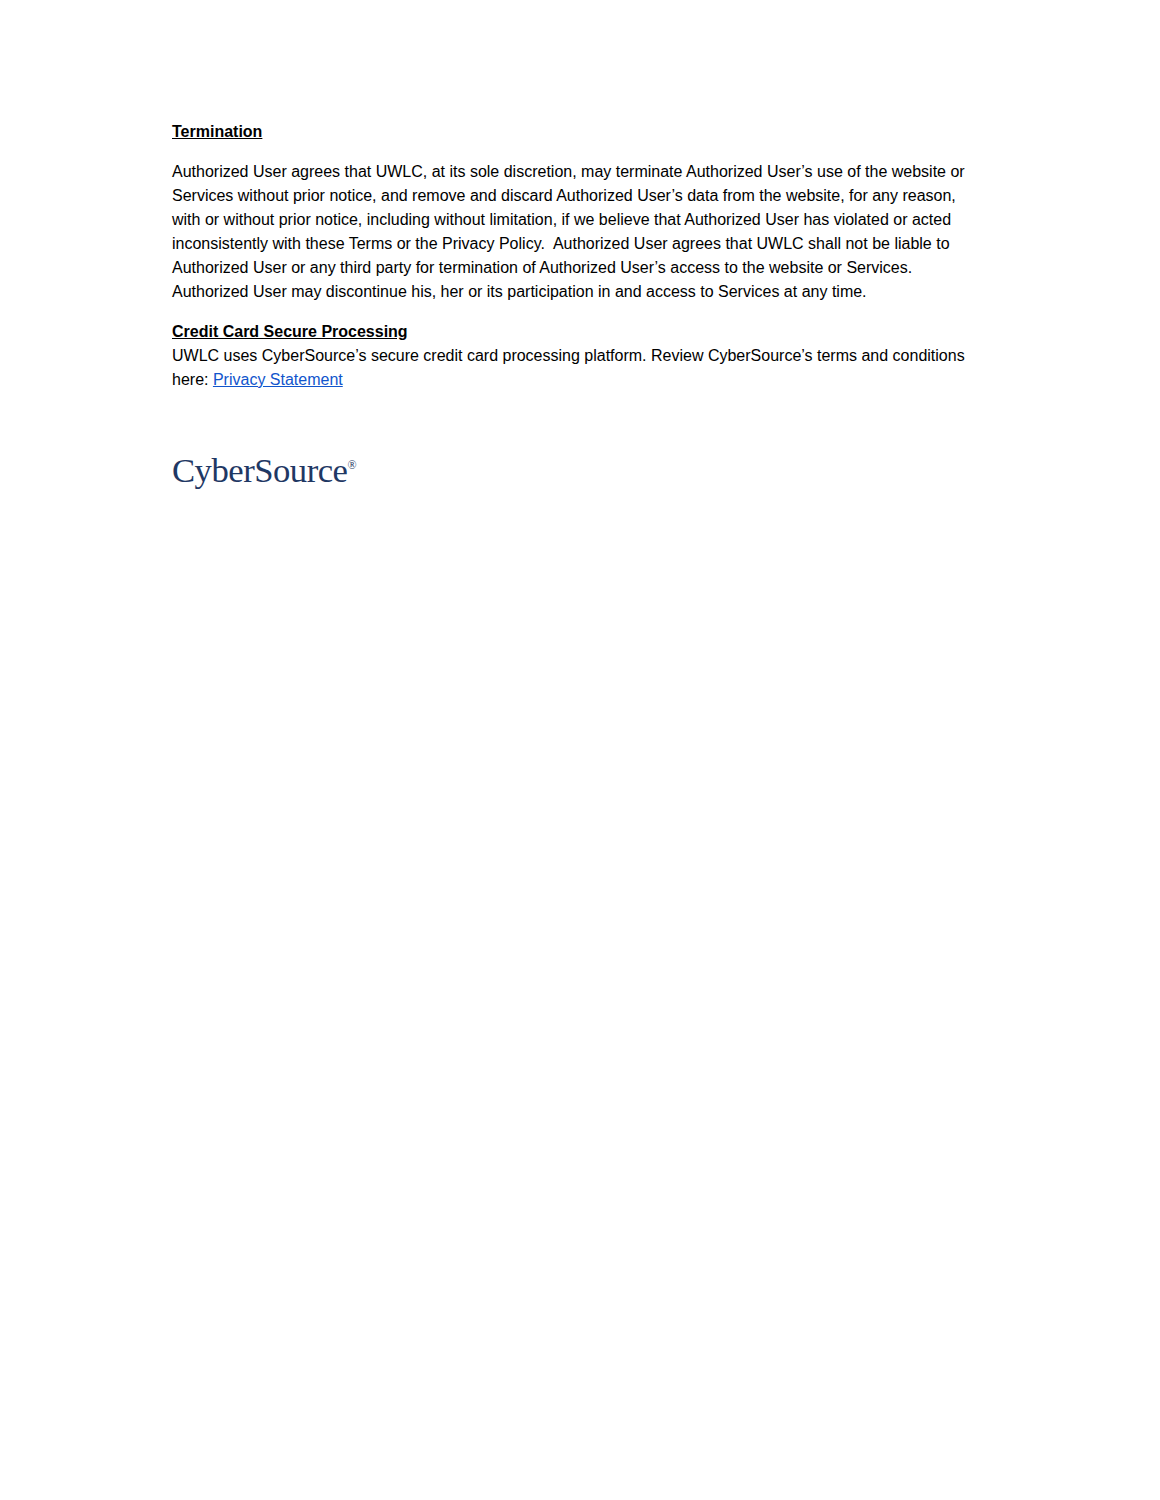Termination
Authorized User agrees that UWLC, at its sole discretion, may terminate Authorized User’s use of the website or Services without prior notice, and remove and discard Authorized User’s data from the website, for any reason, with or without prior notice, including without limitation, if we believe that Authorized User has violated or acted inconsistently with these Terms or the Privacy Policy. Authorized User agrees that UWLC shall not be liable to Authorized User or any third party for termination of Authorized User’s access to the website or Services. Authorized User may discontinue his, her or its participation in and access to Services at any time.
Credit Card Secure Processing
UWLC uses CyberSource’s secure credit card processing platform. Review CyberSource’s terms and conditions here: Privacy Statement
CyberSource®